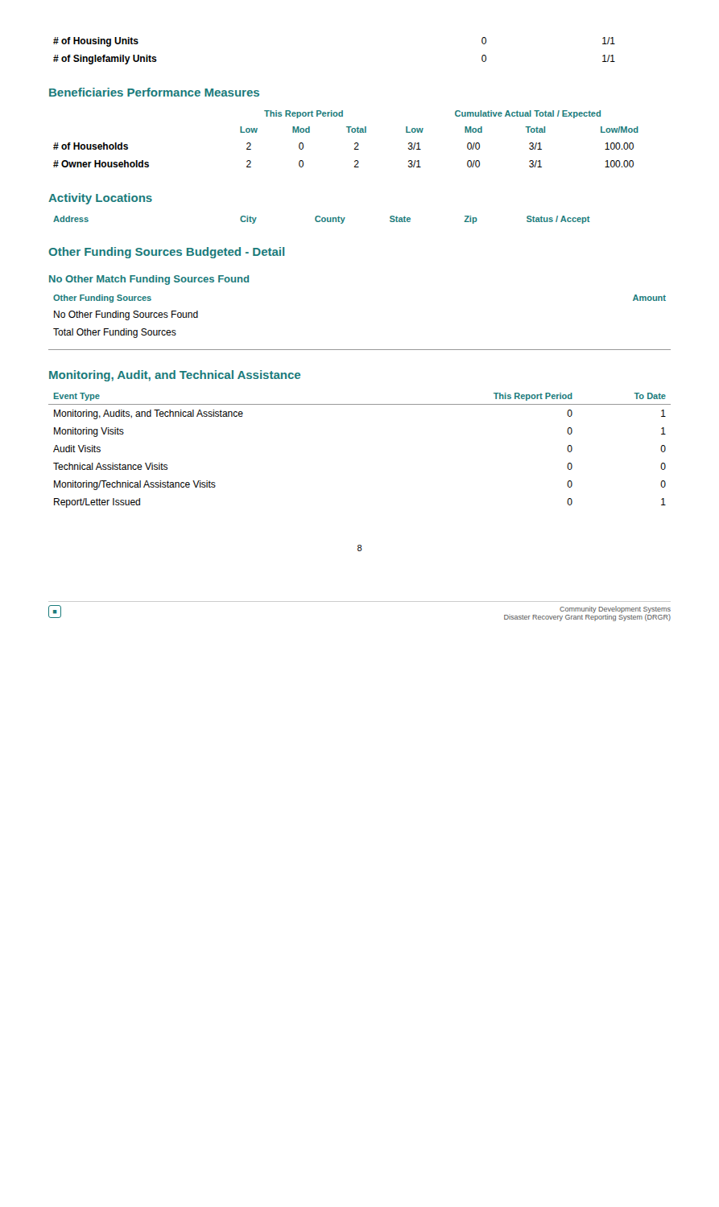| # of Housing Units | 0 | 1/1 |
| # of Singlefamily Units | 0 | 1/1 |
Beneficiaries Performance Measures
| | This Report Period | Cumulative Actual Total / Expected |
| | Low | Mod | Total | Low | Mod | Total | Low/Mod |
| # of Households | 2 | 0 | 2 | 3/1 | 0/0 | 3/1 | 100.00 |
| # Owner Households | 2 | 0 | 2 | 3/1 | 0/0 | 3/1 | 100.00 |
Activity Locations
| Address | City | County | State | Zip | Status / Accept |
Other Funding Sources Budgeted - Detail
No Other Match Funding Sources Found
| Other Funding Sources | Amount |
| No Other Funding Sources Found | |
| Total Other Funding Sources | |
Monitoring, Audit, and Technical Assistance
| Event Type | This Report Period | To Date |
| Monitoring, Audits, and Technical Assistance | 0 | 1 |
| Monitoring Visits | 0 | 1 |
| Audit Visits | 0 | 0 |
| Technical Assistance Visits | 0 | 0 |
| Monitoring/Technical Assistance Visits | 0 | 0 |
| Report/Letter Issued | 0 | 1 |
8
■ Community Development Systems
Disaster Recovery Grant Reporting System (DRGR)